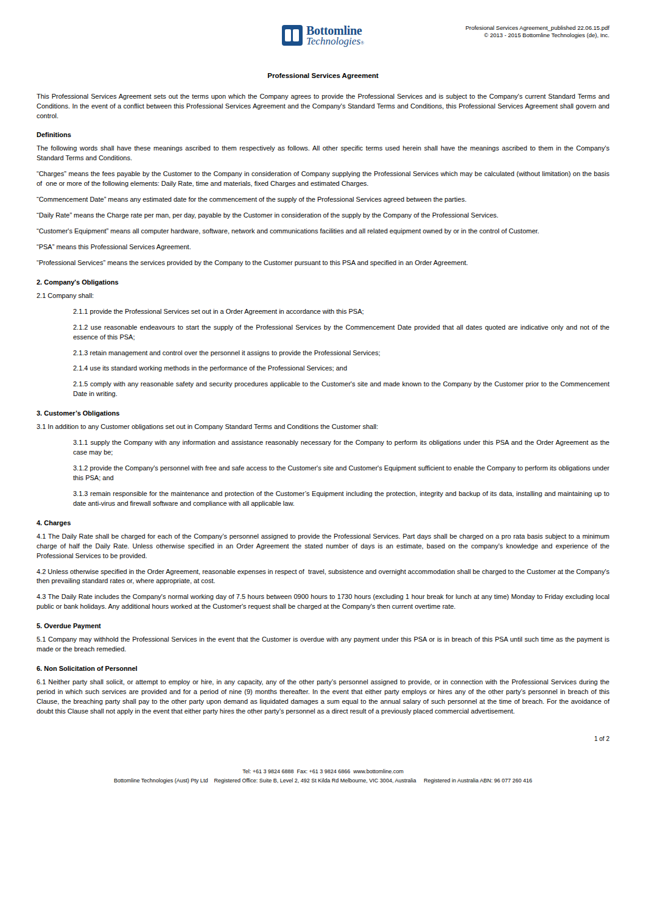Profesional Services Agreement_published 22.06.15.pdf
© 2013 - 2015 Bottomline Technologies (de), Inc.
Bottomline Technologies®
Professional Services Agreement
This Professional Services Agreement sets out the terms upon which the Company agrees to provide the Professional Services and is subject to the Company's current Standard Terms and Conditions. In the event of a conflict between this Professional Services Agreement and the Company's Standard Terms and Conditions, this Professional Services Agreement shall govern and control.
Definitions
The following words shall have these meanings ascribed to them respectively as follows. All other specific terms used herein shall have the meanings ascribed to them in the Company's Standard Terms and Conditions.
“Charges” means the fees payable by the Customer to the Company in consideration of Company supplying the Professional Services which may be calculated (without limitation) on the basis of one or more of the following elements: Daily Rate, time and materials, fixed Charges and estimated Charges.
“Commencement Date” means any estimated date for the commencement of the supply of the Professional Services agreed between the parties.
“Daily Rate” means the Charge rate per man, per day, payable by the Customer in consideration of the supply by the Company of the Professional Services.
“Customer's Equipment” means all computer hardware, software, network and communications facilities and all related equipment owned by or in the control of Customer.
“PSA” means this Professional Services Agreement.
“Professional Services” means the services provided by the Company to the Customer pursuant to this PSA and specified in an Order Agreement.
2. Company's Obligations
2.1 Company shall:
2.1.1 provide the Professional Services set out in a Order Agreement in accordance with this PSA;
2.1.2 use reasonable endeavours to start the supply of the Professional Services by the Commencement Date provided that all dates quoted are indicative only and not of the essence of this PSA;
2.1.3 retain management and control over the personnel it assigns to provide the Professional Services;
2.1.4 use its standard working methods in the performance of the Professional Services; and
2.1.5 comply with any reasonable safety and security procedures applicable to the Customer's site and made known to the Company by the Customer prior to the Commencement Date in writing.
3. Customer’s Obligations
3.1 In addition to any Customer obligations set out in Company Standard Terms and Conditions the Customer shall:
3.1.1 supply the Company with any information and assistance reasonably necessary for the Company to perform its obligations under this PSA and the Order Agreement as the case may be;
3.1.2 provide the Company's personnel with free and safe access to the Customer's site and Customer's Equipment sufficient to enable the Company to perform its obligations under this PSA; and
3.1.3 remain responsible for the maintenance and protection of the Customer’s Equipment including the protection, integrity and backup of its data, installing and maintaining up to date anti-virus and firewall software and compliance with all applicable law.
4. Charges
4.1 The Daily Rate shall be charged for each of the Company’s personnel assigned to provide the Professional Services. Part days shall be charged on a pro rata basis subject to a minimum charge of half the Daily Rate. Unless otherwise specified in an Order Agreement the stated number of days is an estimate, based on the company's knowledge and experience of the Professional Services to be provided.
4.2 Unless otherwise specified in the Order Agreement, reasonable expenses in respect of travel, subsistence and overnight accommodation shall be charged to the Customer at the Company's then prevailing standard rates or, where appropriate, at cost.
4.3 The Daily Rate includes the Company's normal working day of 7.5 hours between 0900 hours to 1730 hours (excluding 1 hour break for lunch at any time) Monday to Friday excluding local public or bank holidays. Any additional hours worked at the Customer's request shall be charged at the Company's then current overtime rate.
5. Overdue Payment
5.1 Company may withhold the Professional Services in the event that the Customer is overdue with any payment under this PSA or is in breach of this PSA until such time as the payment is made or the breach remedied.
6. Non Solicitation of Personnel
6.1 Neither party shall solicit, or attempt to employ or hire, in any capacity, any of the other party’s personnel assigned to provide, or in connection with the Professional Services during the period in which such services are provided and for a period of nine (9) months thereafter. In the event that either party employs or hires any of the other party’s personnel in breach of this Clause, the breaching party shall pay to the other party upon demand as liquidated damages a sum equal to the annual salary of such personnel at the time of breach. For the avoidance of doubt this Clause shall not apply in the event that either party hires the other party’s personnel as a direct result of a previously placed commercial advertisement.
1 of 2
Tel: +61 3 9824 6888 Fax: +61 3 9824 6866 www.bottomline.com
Bottomline Technologies (Aust) Pty Ltd Registered Office: Suite B, Level 2, 492 St Kilda Rd Melbourne, VIC 3004, Australia Registered in Australia ABN: 96 077 260 416